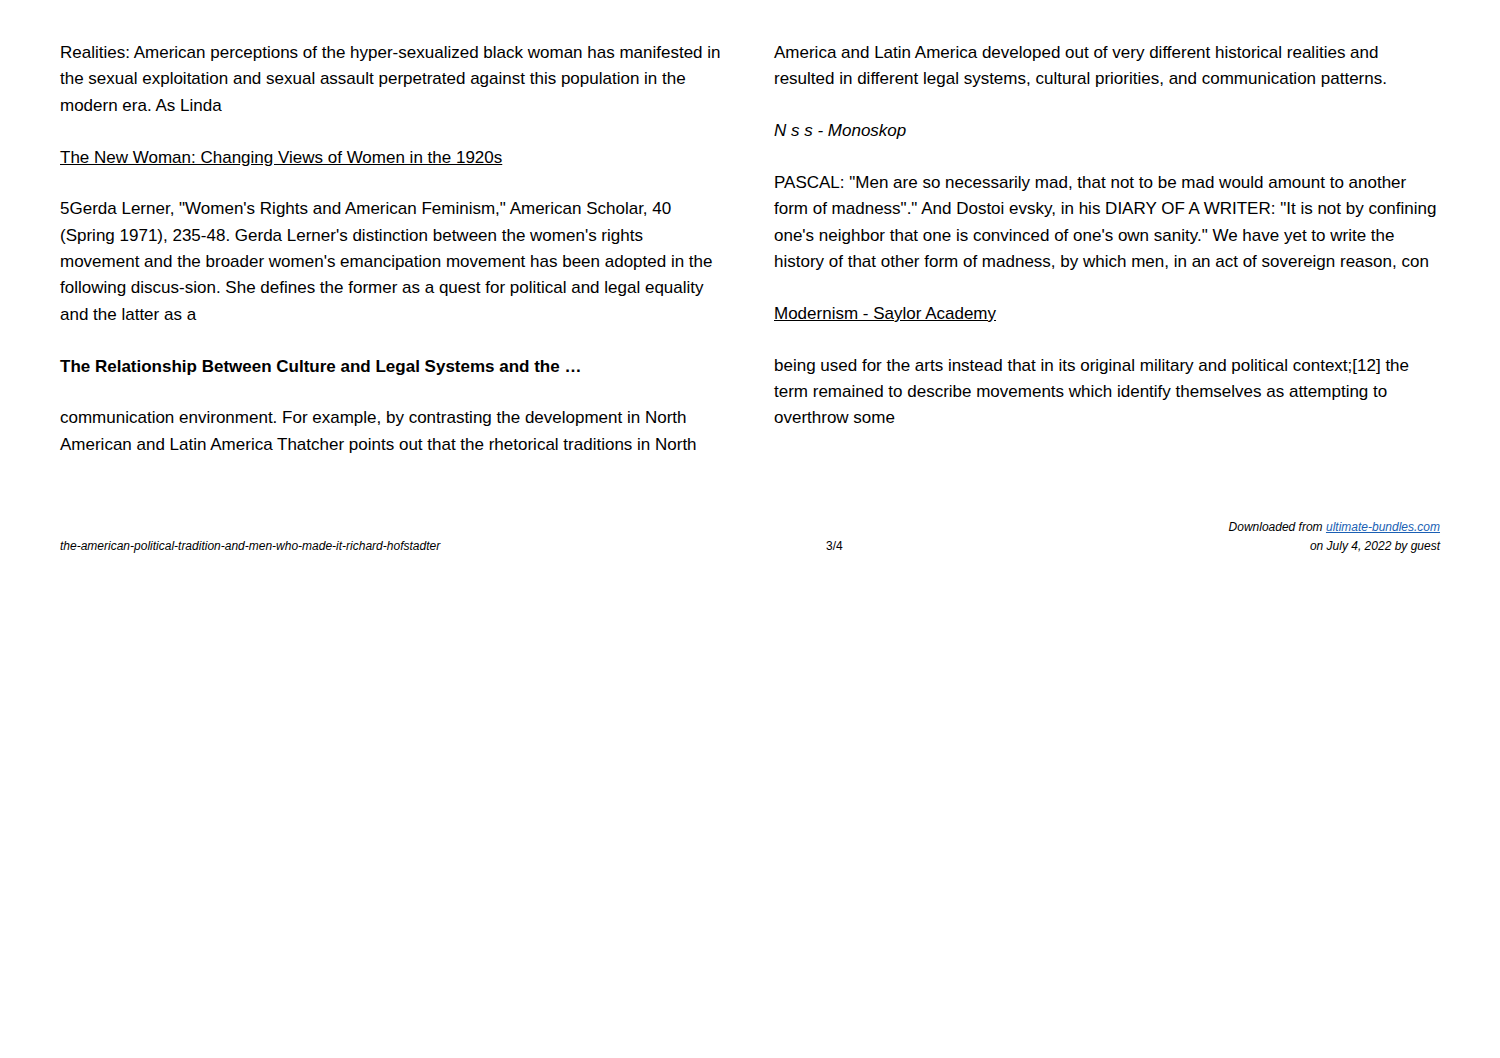Realities: American perceptions of the hyper-sexualized black woman has manifested in the sexual exploitation and sexual assault perpetrated against this population in the modern era. As Linda
The New Woman: Changing Views of Women in the 1920s
5Gerda Lerner, "Women's Rights and American Feminism," American Scholar, 40 (Spring 1971), 235-48. Gerda Lerner's distinction between the women's rights movement and the broader women's emancipation movement has been adopted in the following discus-sion. She defines the former as a quest for political and legal equality and the latter as a
The Relationship Between Culture and Legal Systems and the …
communication environment. For example, by contrasting the development in North American and Latin America Thatcher points out that the rhetorical traditions in North America and Latin America developed out of very different historical realities and resulted in different legal systems, cultural priorities, and communication patterns.
N s s - Monoskop
PASCAL: "Men are so necessarily mad, that not to be mad would amount to another form of madness"." And Dostoi evsky, in his DIARY OF A WRITER: "It is not by confining one's neighbor that one is convinced of one's own sanity." We have yet to write the history of that other form of madness, by which men, in an act of sovereign reason, con
Modernism - Saylor Academy
being used for the arts instead that in its original military and political context;[12] the term remained to describe movements which identify themselves as attempting to overthrow some
the-american-political-tradition-and-men-who-made-it-richard-hofstadter
3/4
Downloaded from ultimate-bundles.com
on July 4, 2022 by guest